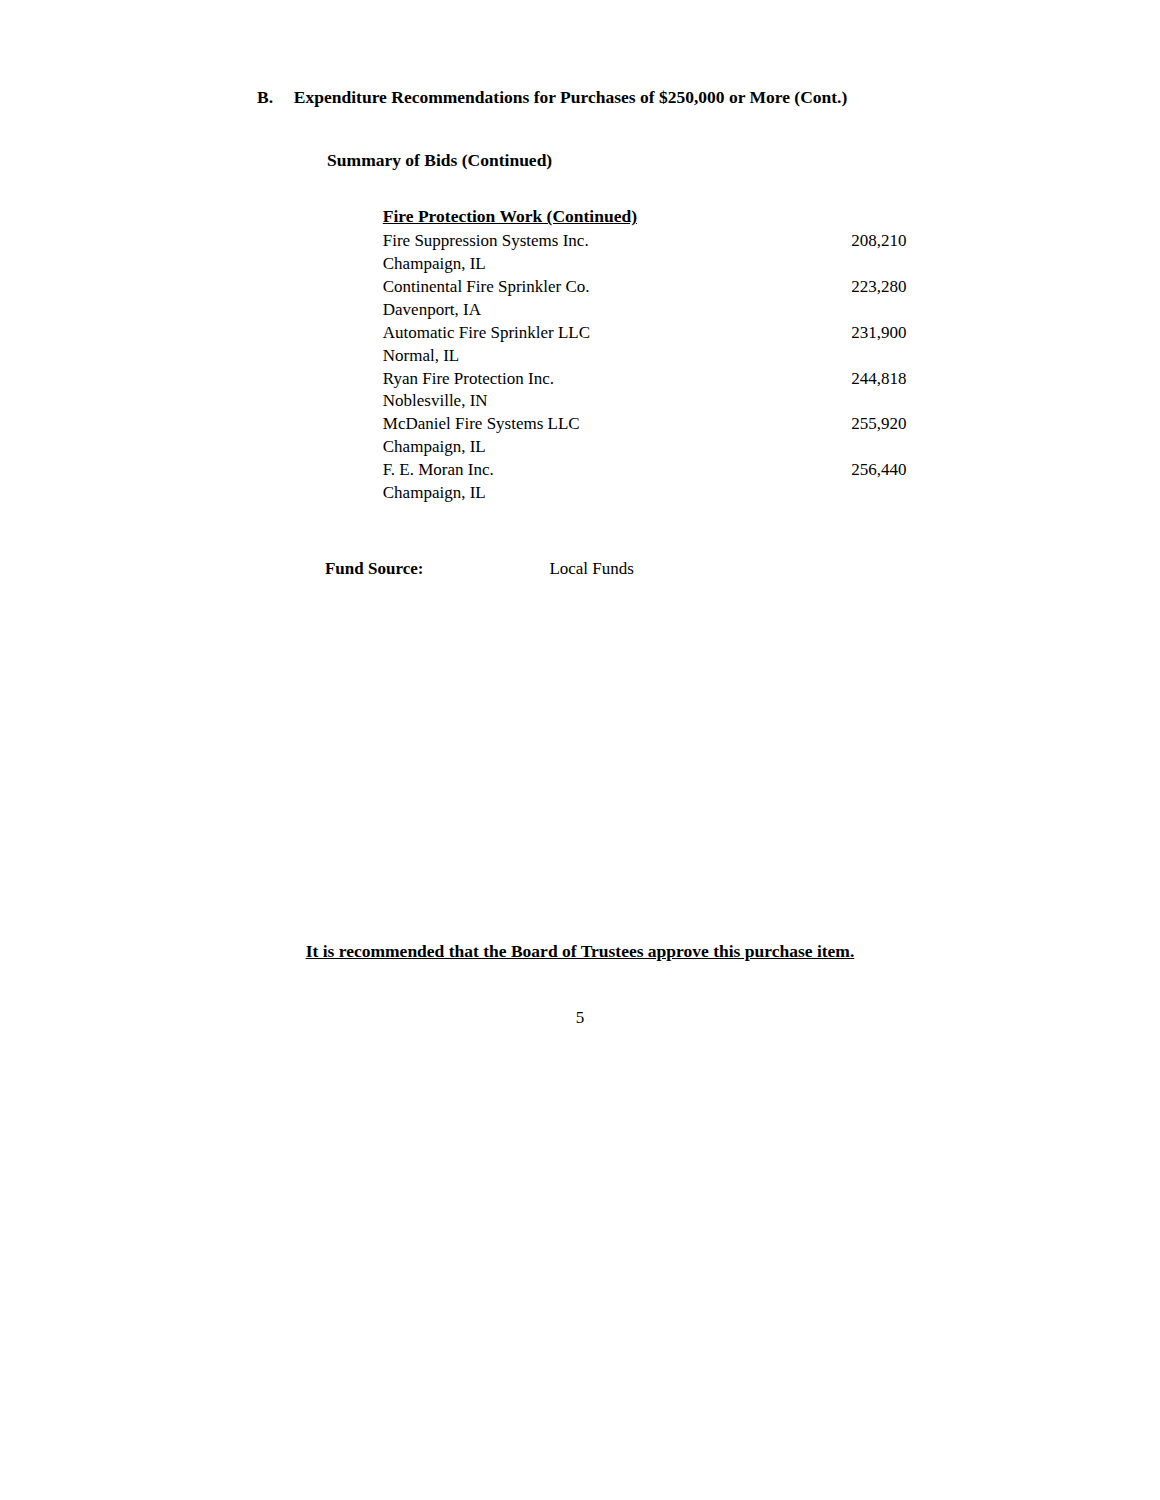B.
Expenditure Recommendations for Purchases of $250,000 or More (Cont.)
Summary of Bids (Continued)
Fire Protection Work (Continued)
| Fire Suppression Systems Inc. | 208,210 |
| Champaign, IL | |
| Continental Fire Sprinkler Co. | 223,280 |
| Davenport, IA | |
| Automatic Fire Sprinkler LLC | 231,900 |
| Normal, IL | |
| Ryan Fire Protection Inc. | 244,818 |
| Noblesville, IN | |
| McDaniel Fire Systems LLC | 255,920 |
| Champaign, IL | |
| F. E. Moran Inc. | 256,440 |
| Champaign, IL | |
Fund Source:
Local Funds
It is recommended that the Board of Trustees approve this purchase item.
5